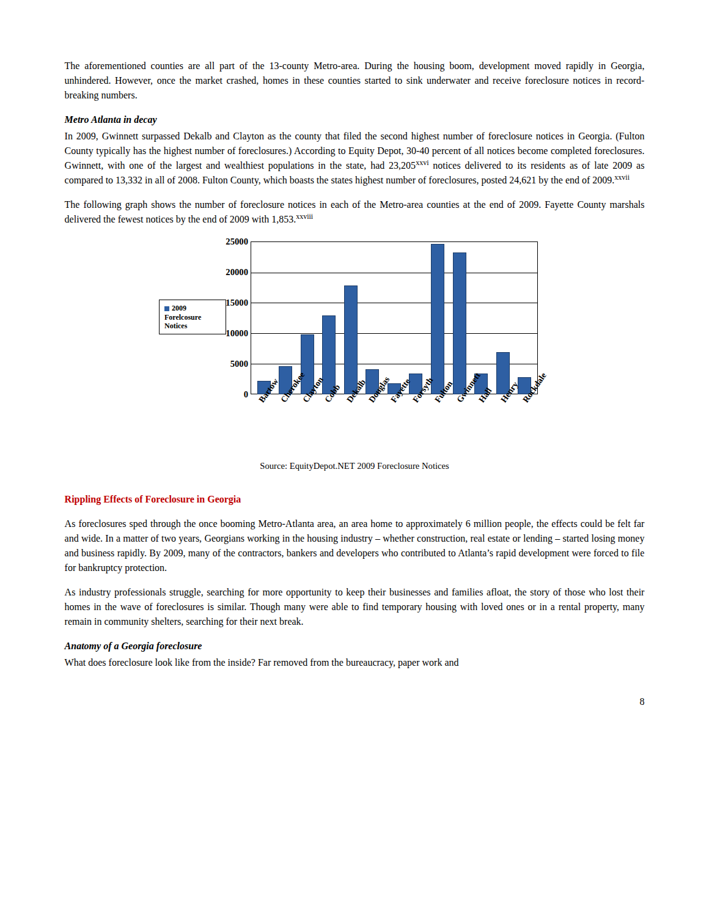The aforementioned counties are all part of the 13-county Metro-area. During the housing boom, development moved rapidly in Georgia, unhindered. However, once the market crashed, homes in these counties started to sink underwater and receive foreclosure notices in record-breaking numbers.
Metro Atlanta in decay
In 2009, Gwinnett surpassed Dekalb and Clayton as the county that filed the second highest number of foreclosure notices in Georgia. (Fulton County typically has the highest number of foreclosures.) According to Equity Depot, 30-40 percent of all notices become completed foreclosures. Gwinnett, with one of the largest and wealthiest populations in the state, had 23,205xxvi notices delivered to its residents as of late 2009 as compared to 13,332 in all of 2008. Fulton County, which boasts the states highest number of foreclosures, posted 24,621 by the end of 2009.xxvii
The following graph shows the number of foreclosure notices in each of the Metro-area counties at the end of 2009. Fayette County marshals delivered the fewest notices by the end of 2009 with 1,853.xxviii
2009 Forelcosure Notices
25000 20000 15000 10000 5000 0
Bartow Cherokee Clayton Cobb Dekalb Douglas Fayette Forsyth Fulton Gwinnett Hall Henry Rockdale
Source: EquityDepot.NET 2009 Foreclosure Notices
Rippling Effects of Foreclosure in Georgia
As foreclosures sped through the once booming Metro-Atlanta area, an area home to approximately 6 million people, the effects could be felt far and wide. In a matter of two years, Georgians working in the housing industry – whether construction, real estate or lending – started losing money and business rapidly. By 2009, many of the contractors, bankers and developers who contributed to Atlanta’s rapid development were forced to file for bankruptcy protection.
As industry professionals struggle, searching for more opportunity to keep their businesses and families afloat, the story of those who lost their homes in the wave of foreclosures is similar. Though many were able to find temporary housing with loved ones or in a rental property, many remain in community shelters, searching for their next break.
Anatomy of a Georgia foreclosure
What does foreclosure look like from the inside? Far removed from the bureaucracy, paper work and
8